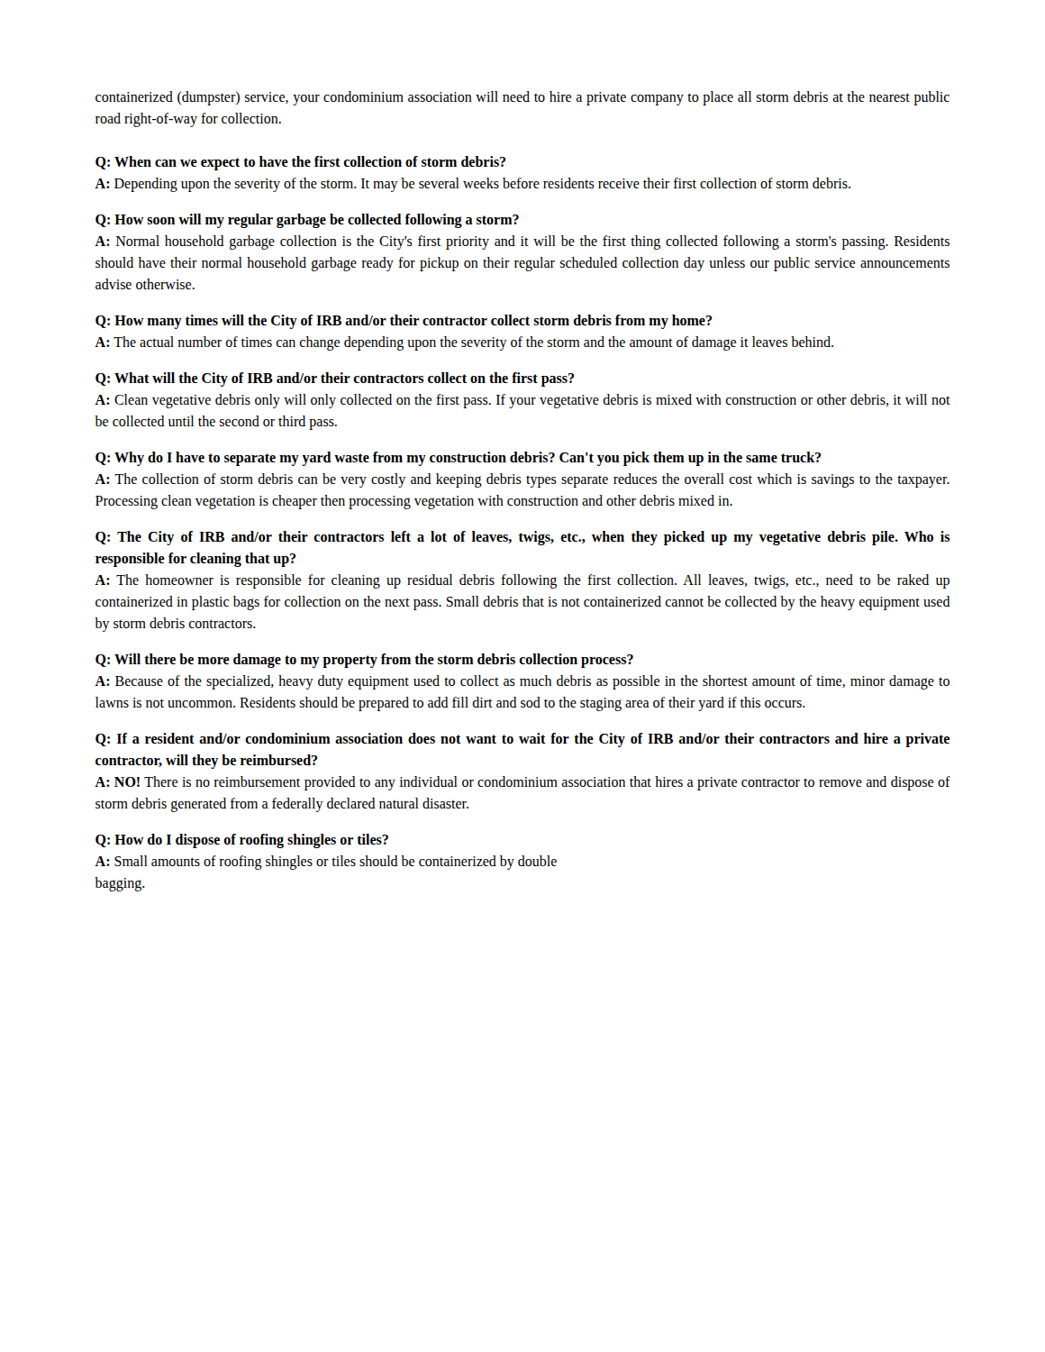containerized (dumpster) service, your condominium association will need to hire a private company to place all storm debris at the nearest public road right-of-way for collection.
Q: When can we expect to have the first collection of storm debris?
A: Depending upon the severity of the storm. It may be several weeks before residents receive their first collection of storm debris.
Q: How soon will my regular garbage be collected following a storm?
A: Normal household garbage collection is the City's first priority and it will be the first thing collected following a storm's passing. Residents should have their normal household garbage ready for pickup on their regular scheduled collection day unless our public service announcements advise otherwise.
Q: How many times will the City of IRB and/or their contractor collect storm debris from my home?
A: The actual number of times can change depending upon the severity of the storm and the amount of damage it leaves behind.
Q: What will the City of IRB and/or their contractors collect on the first pass?
A: Clean vegetative debris only will only collected on the first pass. If your vegetative debris is mixed with construction or other debris, it will not be collected until the second or third pass.
Q: Why do I have to separate my yard waste from my construction debris? Can't you pick them up in the same truck?
A: The collection of storm debris can be very costly and keeping debris types separate reduces the overall cost which is savings to the taxpayer. Processing clean vegetation is cheaper then processing vegetation with construction and other debris mixed in.
Q: The City of IRB and/or their contractors left a lot of leaves, twigs, etc., when they picked up my vegetative debris pile. Who is responsible for cleaning that up?
A: The homeowner is responsible for cleaning up residual debris following the first collection. All leaves, twigs, etc., need to be raked up containerized in plastic bags for collection on the next pass. Small debris that is not containerized cannot be collected by the heavy equipment used by storm debris contractors.
Q: Will there be more damage to my property from the storm debris collection process?
A: Because of the specialized, heavy duty equipment used to collect as much debris as possible in the shortest amount of time, minor damage to lawns is not uncommon. Residents should be prepared to add fill dirt and sod to the staging area of their yard if this occurs.
Q: If a resident and/or condominium association does not want to wait for the City of IRB and/or their contractors and hire a private contractor, will they be reimbursed?
A: NO! There is no reimbursement provided to any individual or condominium association that hires a private contractor to remove and dispose of storm debris generated from a federally declared natural disaster.
Q: How do I dispose of roofing shingles or tiles?
A: Small amounts of roofing shingles or tiles should be containerized by double
bagging.